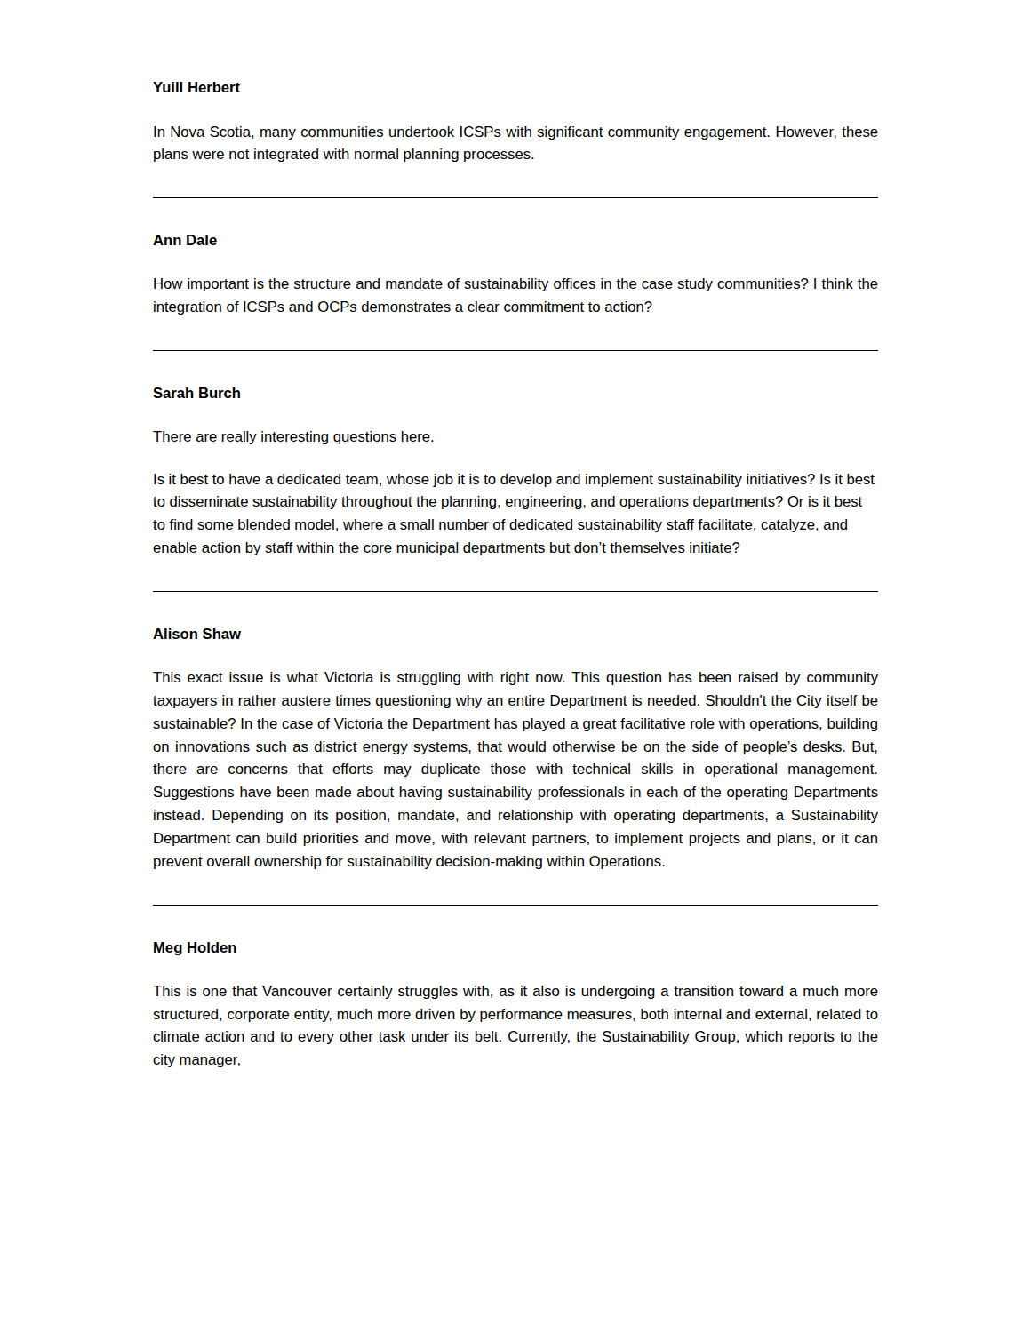Yuill Herbert
In Nova Scotia, many communities undertook ICSPs with significant community engagement. However, these plans were not integrated with normal planning processes.
Ann Dale
How important is the structure and mandate of sustainability offices in the case study communities? I think the integration of ICSPs and OCPs demonstrates a clear commitment to action?
Sarah Burch
There are really interesting questions here.
Is it best to have a dedicated team, whose job it is to develop and implement sustainability initiatives? Is it best to disseminate sustainability throughout the planning, engineering, and operations departments? Or is it best to find some blended model, where a small number of dedicated sustainability staff facilitate, catalyze, and enable action by staff within the core municipal departments but don’t themselves initiate?
Alison Shaw
This exact issue is what Victoria is struggling with right now. This question has been raised by community taxpayers in rather austere times questioning why an entire Department is needed. Shouldn't the City itself be sustainable? In the case of Victoria the Department has played a great facilitative role with operations, building on innovations such as district energy systems, that would otherwise be on the side of people’s desks. But, there are concerns that efforts may duplicate those with technical skills in operational management. Suggestions have been made about having sustainability professionals in each of the operating Departments instead. Depending on its position, mandate, and relationship with operating departments, a Sustainability Department can build priorities and move, with relevant partners, to implement projects and plans, or it can prevent overall ownership for sustainability decision-making within Operations.
Meg Holden
This is one that Vancouver certainly struggles with, as it also is undergoing a transition toward a much more structured, corporate entity, much more driven by performance measures, both internal and external, related to climate action and to every other task under its belt. Currently, the Sustainability Group, which reports to the city manager,